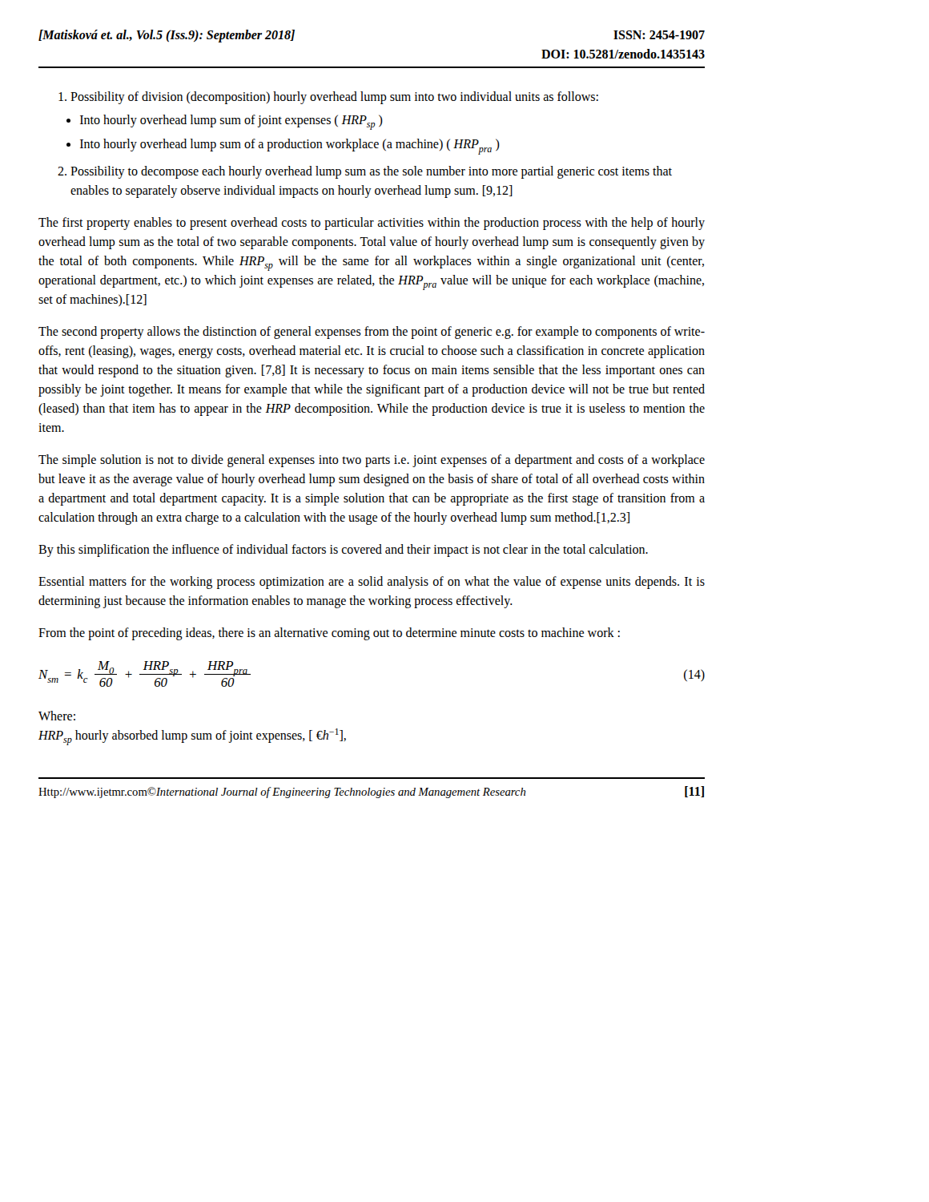[Matisková et. al., Vol.5 (Iss.9): September 2018]
ISSN: 2454-1907
DOI: 10.5281/zenodo.1435143
Possibility of division (decomposition) hourly overhead lump sum into two individual units as follows:
Into hourly overhead lump sum of joint expenses ( HRPsp )
Into hourly overhead lump sum of a production workplace (a machine) ( HRPpra )
Possibility to decompose each hourly overhead lump sum as the sole number into more partial generic cost items that enables to separately observe individual impacts on hourly overhead lump sum. [9,12]
The first property enables to present overhead costs to particular activities within the production process with the help of hourly overhead lump sum as the total of two separable components. Total value of hourly overhead lump sum is consequently given by the total of both components. While HRPsp will be the same for all workplaces within a single organizational unit (center, operational department, etc.) to which joint expenses are related, the HRPpra value will be unique for each workplace (machine, set of machines).[12]
The second property allows the distinction of general expenses from the point of generic e.g. for example to components of write-offs, rent (leasing), wages, energy costs, overhead material etc. It is crucial to choose such a classification in concrete application that would respond to the situation given. [7,8] It is necessary to focus on main items sensible that the less important ones can possibly be joint together. It means for example that while the significant part of a production device will not be true but rented (leased) than that item has to appear in the HRP decomposition. While the production device is true it is useless to mention the item.
The simple solution is not to divide general expenses into two parts i.e. joint expenses of a department and costs of a workplace but leave it as the average value of hourly overhead lump sum designed on the basis of share of total of all overhead costs within a department and total department capacity. It is a simple solution that can be appropriate as the first stage of transition from a calculation through an extra charge to a calculation with the usage of the hourly overhead lump sum method.[1,2.3]
By this simplification the influence of individual factors is covered and their impact is not clear in the total calculation.
Essential matters for the working process optimization are a solid analysis of on what the value of expense units depends. It is determining just because the information enables to manage the working process effectively.
From the point of preceding ideas, there is an alternative coming out to determine minute costs to machine work :
Nsm = kc M060 + HRPsp 60 + HRPpra 60
(14)
Where:
HRPsp hourly absorbed lump sum of joint expenses, [ €h−1],
Http://www.ijetmr.com©International Journal of Engineering Technologies and Management Research
[11]